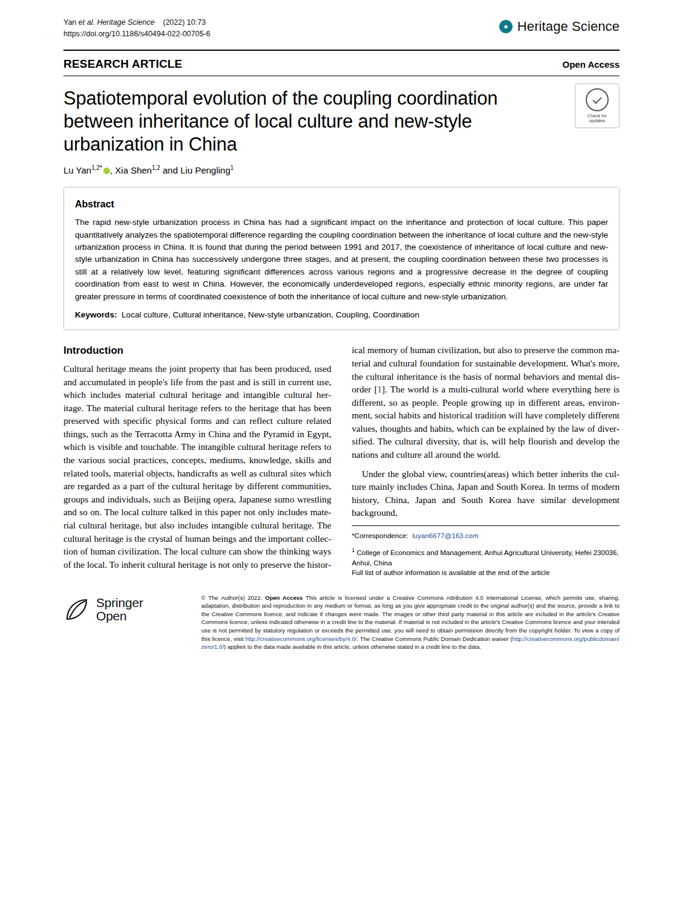Yan et al. Heritage Science (2022) 10:73
https://doi.org/10.1186/s40494-022-00705-6
● Heritage Science
RESEARCH ARTICLE
Open Access
Check for
updates
Spatiotemporal evolution of the coupling coordination between inheritance of local culture and new-style urbanization in China
Lu Yan1,2* , Xia Shen1,2 and Liu Pengling1
Abstract
The rapid new-style urbanization process in China has had a significant impact on the inheritance and protection of local culture. This paper quantitatively analyzes the spatiotemporal difference regarding the coupling coordination between the inheritance of local culture and the new-style urbanization process in China. It is found that during the period between 1991 and 2017, the coexistence of inheritance of local culture and new-style urbanization in China has successively undergone three stages, and at present, the coupling coordination between these two processes is still at a relatively low level, featuring significant differences across various regions and a progressive decrease in the degree of coupling coordination from east to west in China. However, the economically underdeveloped regions, especially ethnic minority regions, are under far greater pressure in terms of coordinated coexistence of both the inheritance of local culture and new-style urbanization.
Keywords: Local culture, Cultural inheritance, New-style urbanization, Coupling, Coordination
Introduction
Cultural heritage means the joint property that has been produced, used and accumulated in people's life from the past and is still in current use, which includes material cultural heritage and intangible cultural heritage. The material cultural heritage refers to the heritage that has been preserved with specific physical forms and can reflect culture related things, such as the Terracotta Army in China and the Pyramid in Egypt, which is visible and touchable. The intangible cultural heritage refers to the various social practices, concepts, mediums, knowledge, skills and related tools, material objects, handicrafts as well as cultural sites which are regarded as a part of the cultural heritage by different communities, groups and individuals, such as Beijing opera, Japanese sumo wrestling and so on. The local culture talked in this paper not only includes material cultural heritage, but also includes intangible cultural heritage. The cultural heritage is the crystal of human beings and the important collection of human civilization. The local culture can show the thinking ways of the local. To inherit cultural heritage is not only to preserve the historical memory of human civilization, but also to preserve the common material and cultural foundation for sustainable development. What's more, the cultural inheritance is the basis of normal behaviors and mental disorder [1]. The world is a multi-cultural world where everything here is different, so as people. People growing up in different areas, environment, social habits and historical tradition will have completely different values, thoughts and habits, which can be explained by the law of diversified. The cultural diversity, that is, will help flourish and develop the nations and culture all around the world.
Under the global view, countries(areas) which better inherits the culture mainly includes China, Japan and South Korea. In terms of modern history, China, Japan and South Korea have similar development background,
*Correspondence: luyan6677@163.com
1 College of Economics and Management, Anhui Agricultural University, Hefei 230036, Anhui, China
Full list of author information is available at the end of the article
Springer
Open
© The Author(s) 2022. Open Access This article is licensed under a Creative Commons Attribution 4.0 International License, which permits use, sharing, adaptation, distribution and reproduction in any medium or format, as long as you give appropriate credit to the original author(s) and the source, provide a link to the Creative Commons licence, and indicate if changes were made. The images or other third party material in this article are included in the article's Creative Commons licence, unless indicated otherwise in a credit line to the material. If material is not included in the article's Creative Commons licence and your intended use is not permitted by statutory regulation or exceeds the permitted use, you will need to obtain permission directly from the copyright holder. To view a copy of this licence, visit http://creativecommons.org/licenses/by/4.0/. The Creative Commons Public Domain Dedication waiver (http://creativecommons.org/publicdomain/zero/1.0/) applies to the data made available in this article, unless otherwise stated in a credit line to the data.